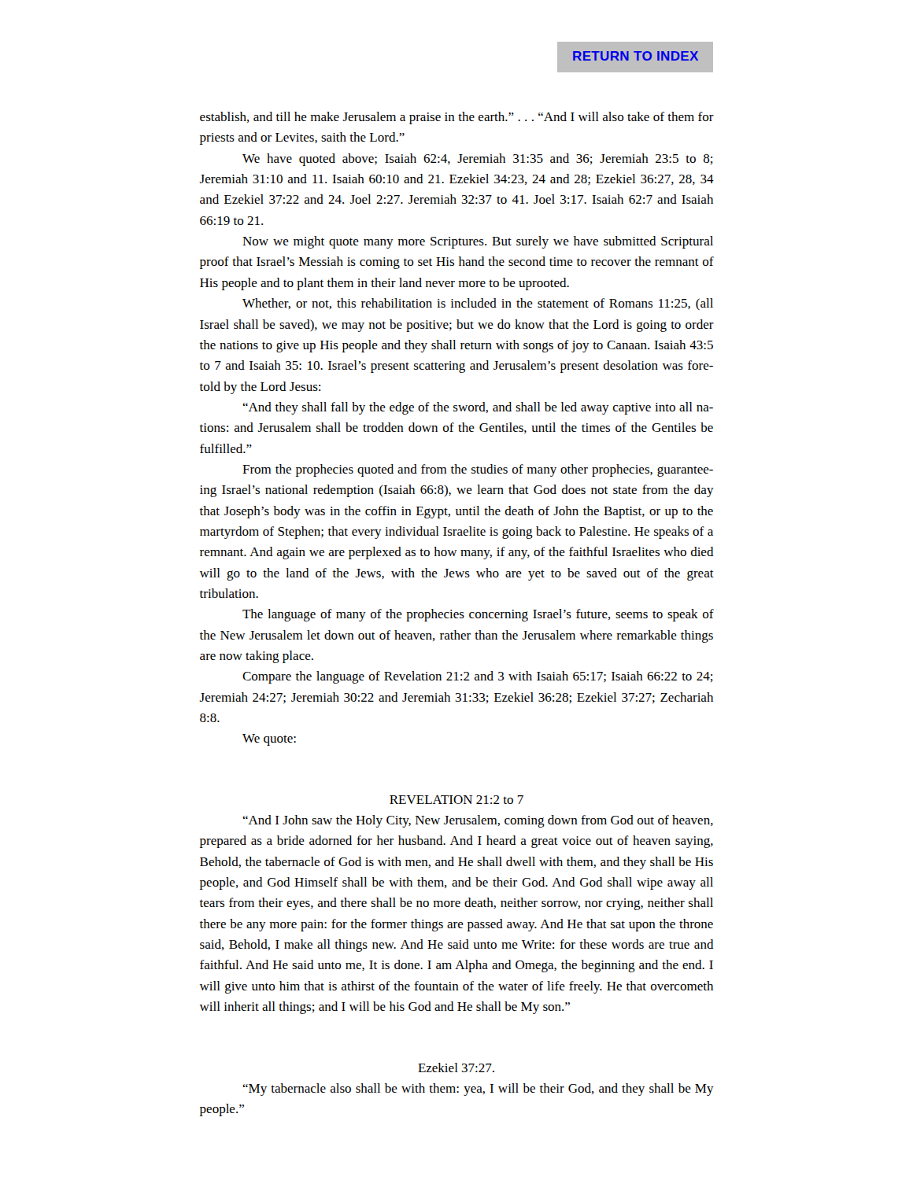RETURN TO INDEX
establish, and till he make Jerusalem a praise in the earth.” . . . “And I will also take of them for priests and or Levites, saith the Lord.”
We have quoted above; Isaiah 62:4, Jeremiah 31:35 and 36; Jeremiah 23:5 to 8; Jeremiah 31:10 and 11. Isaiah 60:10 and 21. Ezekiel 34:23, 24 and 28; Ezekiel 36:27, 28, 34 and Ezekiel 37:22 and 24. Joel 2:27. Jeremiah 32:37 to 41. Joel 3:17. Isaiah 62:7 and Isaiah 66:19 to 21.
Now we might quote many more Scriptures. But surely we have submitted Scriptural proof that Israel’s Messiah is coming to set His hand the second time to recover the remnant of His people and to plant them in their land never more to be uprooted.
Whether, or not, this rehabilitation is included in the statement of Romans 11:25, (all Israel shall be saved), we may not be positive; but we do know that the Lord is going to order the nations to give up His people and they shall return with songs of joy to Canaan. Isaiah 43:5 to 7 and Isaiah 35: 10. Israel’s present scattering and Jerusalem’s present desolation was foretold by the Lord Jesus:
“And they shall fall by the edge of the sword, and shall be led away captive into all nations: and Jerusalem shall be trodden down of the Gentiles, until the times of the Gentiles be fulfilled.”
From the prophecies quoted and from the studies of many other prophecies, guaranteeing Israel’s national redemption (Isaiah 66:8), we learn that God does not state from the day that Joseph’s body was in the coffin in Egypt, until the death of John the Baptist, or up to the martyrdom of Stephen; that every individual Israelite is going back to Palestine. He speaks of a remnant. And again we are perplexed as to how many, if any, of the faithful Israelites who died will go to the land of the Jews, with the Jews who are yet to be saved out of the great tribulation.
The language of many of the prophecies concerning Israel’s future, seems to speak of the New Jerusalem let down out of heaven, rather than the Jerusalem where remarkable things are now taking place.
Compare the language of Revelation 21:2 and 3 with Isaiah 65:17; Isaiah 66:22 to 24; Jeremiah 24:27; Jeremiah 30:22 and Jeremiah 31:33; Ezekiel 36:28; Ezekiel 37:27; Zechariah 8:8.
We quote:
REVELATION 21:2 to 7
“And I John saw the Holy City, New Jerusalem, coming down from God out of heaven, prepared as a bride adorned for her husband. And I heard a great voice out of heaven saying, Behold, the tabernacle of God is with men, and He shall dwell with them, and they shall be His people, and God Himself shall be with them, and be their God. And God shall wipe away all tears from their eyes, and there shall be no more death, neither sorrow, nor crying, neither shall there be any more pain: for the former things are passed away. And He that sat upon the throne said, Behold, I make all things new. And He said unto me Write: for these words are true and faithful. And He said unto me, It is done. I am Alpha and Omega, the beginning and the end. I will give unto him that is athirst of the fountain of the water of life freely. He that overcometh will inherit all things; and I will be his God and He shall be My son.”
Ezekiel 37:27.
“My tabernacle also shall be with them: yea, I will be their God, and they shall be My people.”